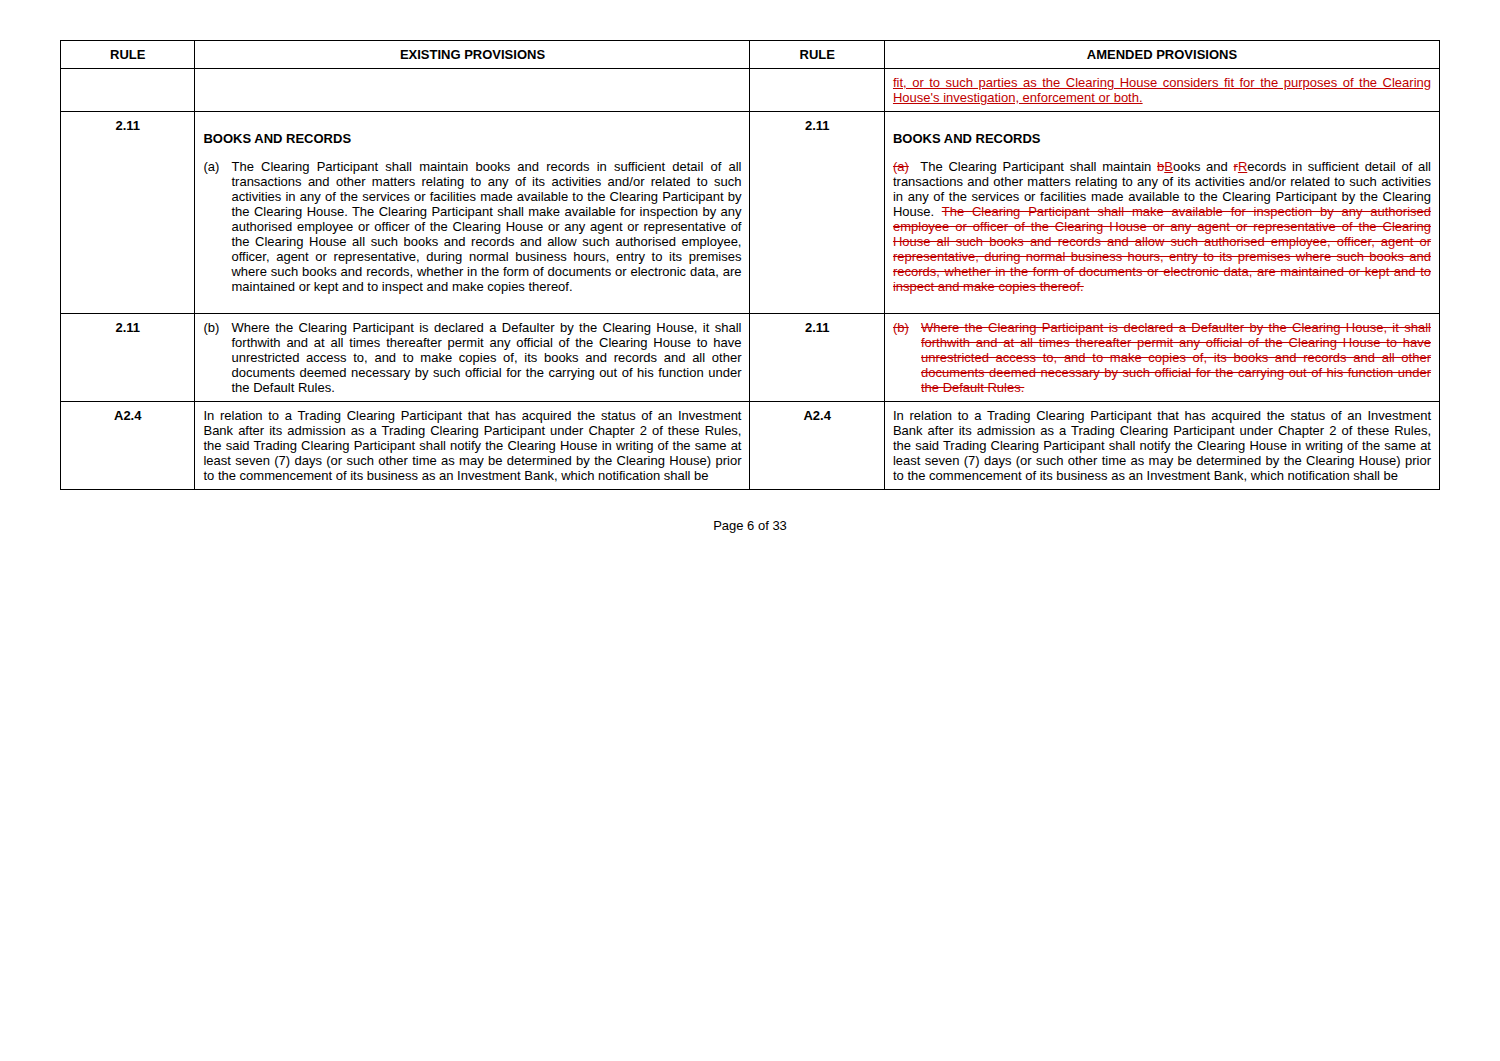| RULE | EXISTING PROVISIONS | RULE | AMENDED PROVISIONS |
| --- | --- | --- | --- |
| | | | fit, or to such parties as the Clearing House considers fit for the purposes of the Clearing House's investigation, enforcement or both. |
| 2.11 | BOOKS AND RECORDS (a) The Clearing Participant shall maintain books and records in sufficient detail of all transactions and other matters relating to any of its activities and/or related to such activities in any of the services or facilities made available to the Clearing Participant by the Clearing House. The Clearing Participant shall make available for inspection by any authorised employee or officer of the Clearing House or any agent or representative of the Clearing House all such books and records and allow such authorised employee, officer, agent or representative, during normal business hours, entry to its premises where such books and records, whether in the form of documents or electronic data, are maintained or kept and to inspect and make copies thereof. | 2.11 | BOOKS AND RECORDS (a) The Clearing Participant shall maintain b B ooks and r R ecords in sufficient detail of all transactions and other matters relating to any of its activities and/or related to such activities in any of the services or facilities made available to the Clearing Participant by the Clearing House. The Clearing Participant shall make available for inspection by any authorised employee or officer of the Clearing House or any agent or representative of the Clearing House all such books and records and allow such authorised employee, officer, agent or representative, during normal business hours, entry to its premises where such books and records, whether in the form of documents or electronic data, are maintained or kept and to inspect and make copies thereof. |
| 2.11 | (b) Where the Clearing Participant is declared a Defaulter by the Clearing House, it shall forthwith and at all times thereafter permit any official of the Clearing House to have unrestricted access to, and to make copies of, its books and records and all other documents deemed necessary by such official for the carrying out of his function under the Default Rules. | 2.11 | (b) Where the Clearing Participant is declared a Defaulter by the Clearing House, it shall forthwith and at all times thereafter permit any official of the Clearing House to have unrestricted access to, and to make copies of, its books and records and all other documents deemed necessary by such official for the carrying out of his function under the Default Rules. |
| A2.4 | In relation to a Trading Clearing Participant that has acquired the status of an Investment Bank after its admission as a Trading Clearing Participant under Chapter 2 of these Rules, the said Trading Clearing Participant shall notify the Clearing House in writing of the same at least seven (7) days (or such other time as may be determined by the Clearing House) prior to the commencement of its business as an Investment Bank, which notification shall be | A2.4 | In relation to a Trading Clearing Participant that has acquired the status of an Investment Bank after its admission as a Trading Clearing Participant under Chapter 2 of these Rules, the said Trading Clearing Participant shall notify the Clearing House in writing of the same at least seven (7) days (or such other time as may be determined by the Clearing House) prior to the commencement of its business as an Investment Bank, which notification shall be |
Page 6 of 33